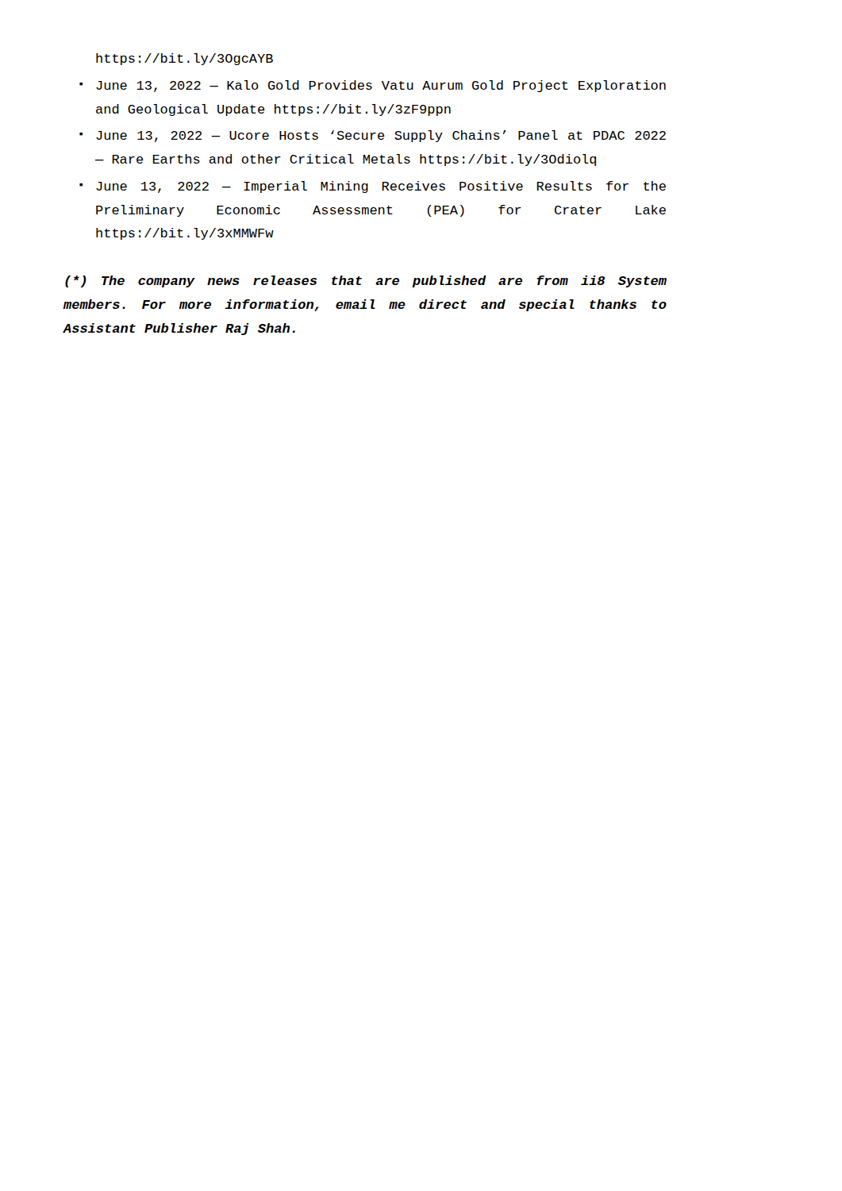https://bit.ly/3OgcAYB
June 13, 2022 — Kalo Gold Provides Vatu Aurum Gold Project Exploration and Geological Update https://bit.ly/3zF9ppn
June 13, 2022 — Ucore Hosts ‘Secure Supply Chains’ Panel at PDAC 2022 — Rare Earths and other Critical Metals https://bit.ly/3Odiolq
June 13, 2022 — Imperial Mining Receives Positive Results for the Preliminary Economic Assessment (PEA) for Crater Lake https://bit.ly/3xMMWFw
(*) The company news releases that are published are from ii8 System members. For more information, email me direct and special thanks to Assistant Publisher Raj Shah.